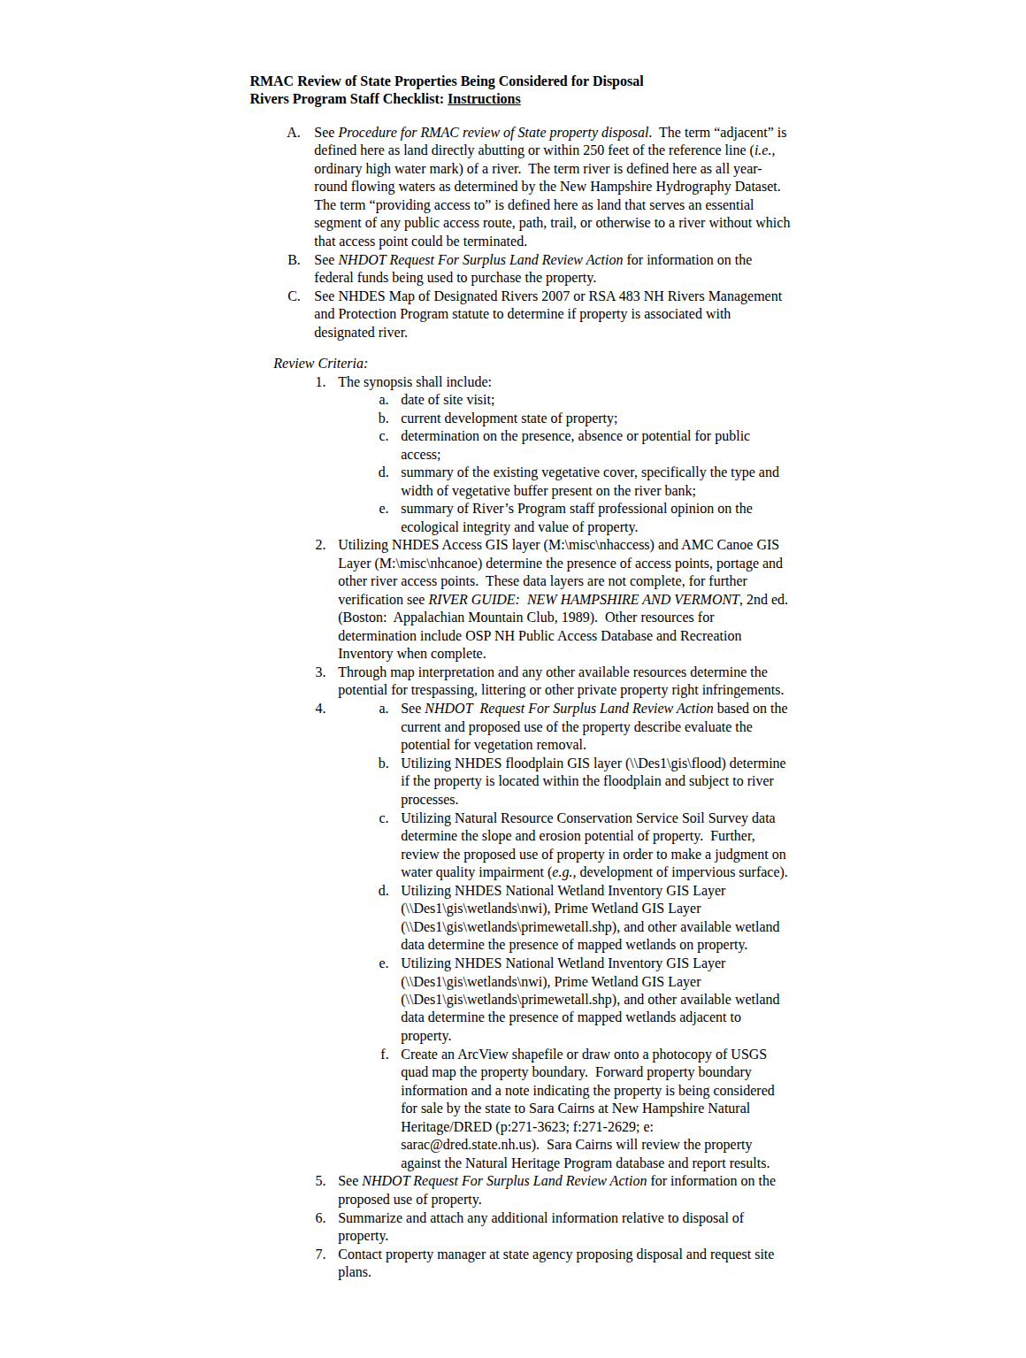RMAC Review of State Properties Being Considered for Disposal Rivers Program Staff Checklist: Instructions
See Procedure for RMAC review of State property disposal. The term “adjacent” is defined here as land directly abutting or within 250 feet of the reference line (i.e., ordinary high water mark) of a river. The term river is defined here as all year-round flowing waters as determined by the New Hampshire Hydrography Dataset. The term “providing access to” is defined here as land that serves an essential segment of any public access route, path, trail, or otherwise to a river without which that access point could be terminated.
See NHDOT Request For Surplus Land Review Action for information on the federal funds being used to purchase the property.
See NHDES Map of Designated Rivers 2007 or RSA 483 NH Rivers Management and Protection Program statute to determine if property is associated with designated river.
Review Criteria:
The synopsis shall include:
date of site visit;
current development state of property;
determination on the presence, absence or potential for public access;
summary of the existing vegetative cover, specifically the type and width of vegetative buffer present on the river bank;
summary of River’s Program staff professional opinion on the ecological integrity and value of property.
Utilizing NHDES Access GIS layer (M:\misc\nhaccess) and AMC Canoe GIS Layer (M:\misc\nhcanoe) determine the presence of access points, portage and other river access points. These data layers are not complete, for further verification see RIVER GUIDE: NEW HAMPSHIRE AND VERMONT, 2nd ed. (Boston: Appalachian Mountain Club, 1989). Other resources for determination include OSP NH Public Access Database and Recreation Inventory when complete.
Through map interpretation and any other available resources determine the potential for trespassing, littering or other private property right infringements.
See NHDOT Request For Surplus Land Review Action based on the current and proposed use of the property describe evaluate the potential for vegetation removal.
Utilizing NHDES floodplain GIS layer (\\Des1\gis\flood) determine if the property is located within the floodplain and subject to river processes.
Utilizing Natural Resource Conservation Service Soil Survey data determine the slope and erosion potential of property. Further, review the proposed use of property in order to make a judgment on water quality impairment (e.g., development of impervious surface).
Utilizing NHDES National Wetland Inventory GIS Layer (\\Des1\gis\wetlands\nwi), Prime Wetland GIS Layer (\\Des1\gis\wetlands\primewetall.shp), and other available wetland data determine the presence of mapped wetlands on property.
Utilizing NHDES National Wetland Inventory GIS Layer (\\Des1\gis\wetlands\nwi), Prime Wetland GIS Layer (\\Des1\gis\wetlands\primewetall.shp), and other available wetland data determine the presence of mapped wetlands adjacent to property.
Create an ArcView shapefile or draw onto a photocopy of USGS quad map the property boundary. Forward property boundary information and a note indicating the property is being considered for sale by the state to Sara Cairns at New Hampshire Natural Heritage/DRED (p:271-3623; f:271-2629; e: sarac@dred.state.nh.us). Sara Cairns will review the property against the Natural Heritage Program database and report results.
See NHDOT Request For Surplus Land Review Action for information on the proposed use of property.
Summarize and attach any additional information relative to disposal of property.
Contact property manager at state agency proposing disposal and request site plans.